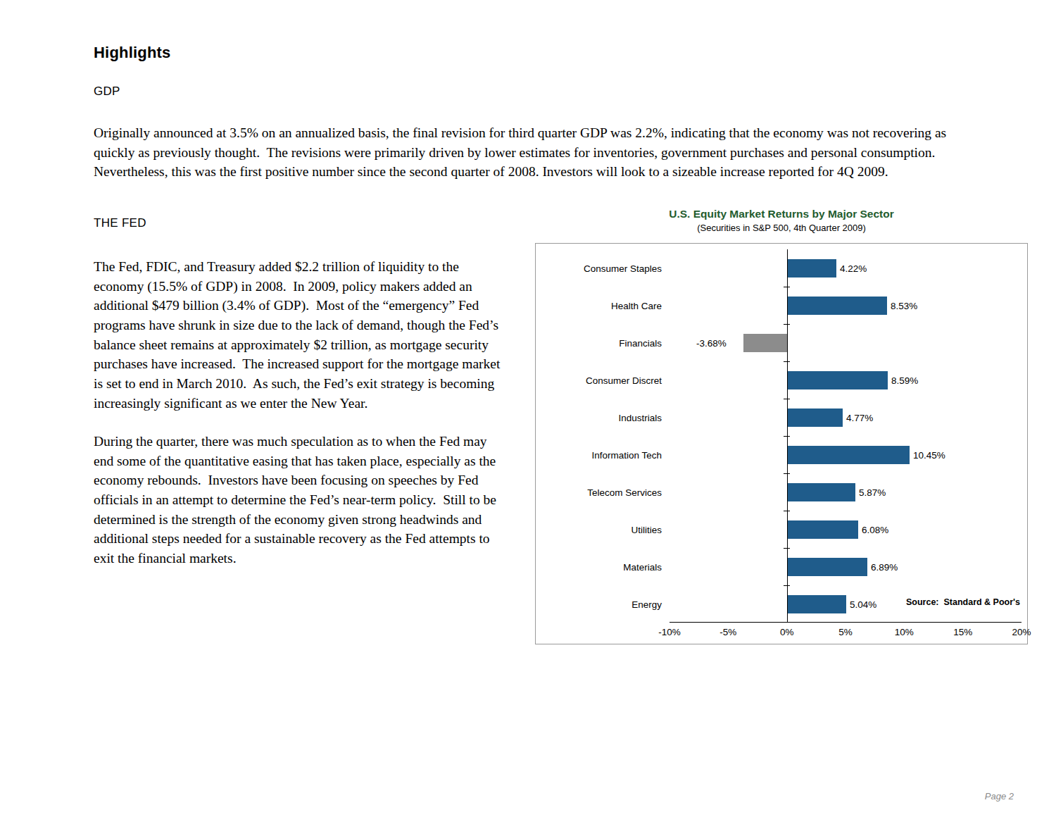Highlights
GDP
Originally announced at 3.5% on an annualized basis, the final revision for third quarter GDP was 2.2%, indicating that the economy was not recovering as quickly as previously thought. The revisions were primarily driven by lower estimates for inventories, government purchases and personal consumption. Nevertheless, this was the first positive number since the second quarter of 2008. Investors will look to a sizeable increase reported for 4Q 2009.
THE FED
The Fed, FDIC, and Treasury added $2.2 trillion of liquidity to the economy (15.5% of GDP) in 2008. In 2009, policy makers added an additional $479 billion (3.4% of GDP). Most of the “emergency” Fed programs have shrunk in size due to the lack of demand, though the Fed’s balance sheet remains at approximately $2 trillion, as mortgage security purchases have increased. The increased support for the mortgage market is set to end in March 2010. As such, the Fed’s exit strategy is becoming increasingly significant as we enter the New Year.
During the quarter, there was much speculation as to when the Fed may end some of the quantitative easing that has taken place, especially as the economy rebounds. Investors have been focusing on speeches by Fed officials in an attempt to determine the Fed’s near-term policy. Still to be determined is the strength of the economy given strong headwinds and additional steps needed for a sustainable recovery as the Fed attempts to exit the financial markets.
U.S. Equity Market Returns by Major Sector
(Securities in S&P 500, 4th Quarter 2009)
Consumer Staples
4.22%
Health Care
8.53%
Financials
-3.68%
Consumer Discret
8.59%
Industrials
4.77%
Information Tech
10.45%
Telecom Services
5.87%
Utilities
6.08%
Materials
6.89%
Energy
5.04%
-10%
-5%
0%
5%
10%
15%
20%
Source: Standard & Poor's
Page 2